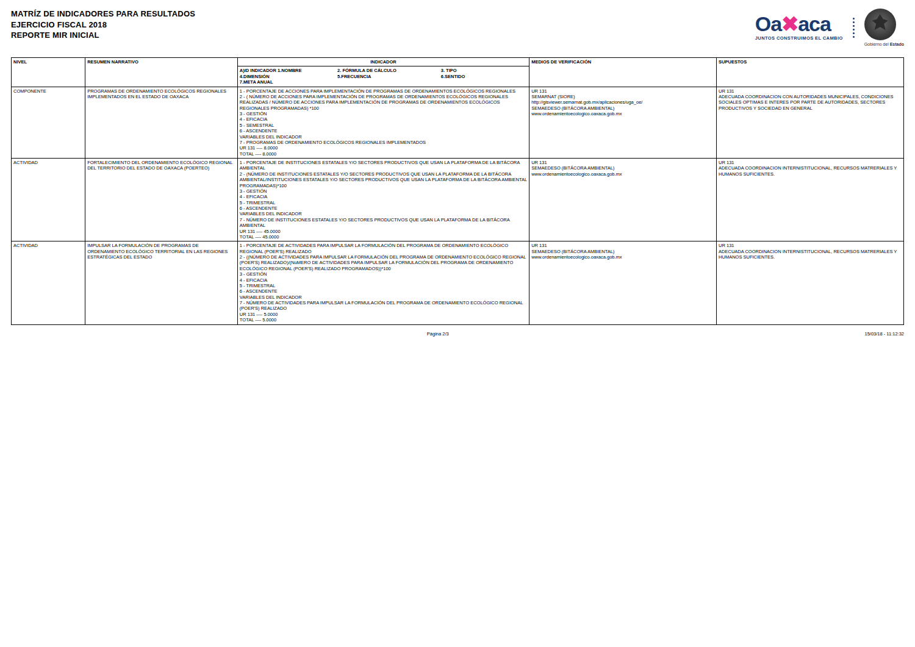MATRÍZ DE INDICADORES PARA RESULTADOS
EJERCICIO FISCAL 2018
REPORTE MIR INICIAL
Oa✖aca
JUNTOS CONSTRUIMOS EL CAMBIO
Gobierno del Estado
| NIVEL | RESUMEN NARRATIVO | INDICADOR | MEDIOS DE VERIFICACIÓN | SUPUESTOS |
| --- | --- | --- | --- | --- |
| A)ID INDICADOR 1.NOMBRE 2. FÓRMULA DE CÁLCULO 3. TIPO 4.DIMENSIÓN 5.FRECUENCIA 6.SENTIDO 7.META ANUAL |
| COMPONENTE | PROGRAMAS DE ORDENAMIENTO ECOLÓGICOS REGIONALES IMPLEMENTADOS EN EL ESTADO DE OAXACA | 1 - PORCENTAJE DE ACCIONES PARA IMPLEMENTACIÓN DE PROGRAMAS DE ORDENAMIENTOS ECOLÓGICOS REGIONALES 2 - ( NÚMERO DE ACCIONES PARA IMPLEMENTACIÓN DE PROGRAMAS DE ORDENAMIENTOS ECOLÓGICOS REGIONALES REALIZADAS / NÚMERO DE ACCIONES PARA IMPLEMENTACIÓN DE PROGRAMAS DE ORDENAMIENTOS ECOLÓGICOS REGIONALES PROGRAMADAS) *100 3 - GESTIÓN 4 - EFICACIA 5 - SEMESTRAL 6 - ASCENDENTE VARIABLES DEL INDICADOR 7 - PROGRAMAS DE ORDENAMIENTO ECOLÓGICOS REGIONALES IMPLEMENTADOS UR 131 ---- 8.0000 TOTAL ---- 8.0000 | UR 131 SEMARNAT (SIORE) http://gisviewer.semarnat.gob.mx/aplicaciones/uga_oe/ SEMAEDESO (BITÁCORA AMBIENTAL) www.ordenamientoecologico.oaxaca.gob.mx | UR 131 ADECUADA COORDINACION CON AUTORIDADES MUNICIPALES, CONDICIONES SOCIALES OPTIMAS E INTERES POR PARTE DE AUTORIDADES, SECTORES PRODUCTIVOS Y SOCIEDAD EN GENERAL |
| ACTIVIDAD | FORTALECIMIENTO DEL ORDENAMIENTO ECOLÓGICO REGIONAL DEL TERRITORIO DEL ESTADO DE OAXACA (POERTEO) | 1 - PORCENTAJE DE INSTITUCIONES ESTATALES Y/O SECTORES PRODUCTIVOS QUE USAN LA PLATAFORMA DE LA BITÁCORA AMBIENTAL 2 - (NÚMERO DE INSTITUCIONES ESTATALES Y/O SECTORES PRODUCTIVOS QUE USAN LA PLATAFORMA DE LA BITÁCORA AMBIENTAL/INSTITUCIONES ESTATALES Y/O SECTORES PRODUCTIVOS QUE USAN LA PLATAFORMA DE LA BITÁCORA AMBIENTAL PROGRAMADAS)*100 3 - GESTIÓN 4 - EFICACIA 5 - TRIMESTRAL 6 - ASCENDENTE VARIABLES DEL INDICADOR 7 - NÚMERO DE INSTITUCIONES ESTATALES Y/O SECTORES PRODUCTIVOS QUE USAN LA PLATAFORMA DE LA BITÁCORA AMBIENTAL UR 131 ---- 45.0000 TOTAL ---- 45.0000 | UR 131 SEMAEDESO (BITÁCORA AMBIENTAL) www.ordenamientoecologico.oaxaca.gob.mx | UR 131 ADECUADA COORDINACION INTERNISTITUCIONAL, RECURSOS MATRERIALES Y HUMANOS SUFICIENTES. |
| ACTIVIDAD | IMPULSAR LA FORMULACIÓN DE PROGRAMAS DE ORDENAMIENTO ECOLÓGICO TERRITORIAL EN LAS REGIONES ESTRATÉGICAS DEL ESTADO | 1 - PORCENTAJE DE ACTIVIDADES PARA IMPULSAR LA FORMULACIÓN DEL PROGRAMA DE ORDENAMIENTO ECOLÓGICO REGIONAL (POER'S) REALIZADO 2 - ((NÚMERO DE ACTIVIDADES PARA IMPULSAR LA FORMULACIÓN DEL PROGRAMA DE ORDENAMIENTO ECOLÓGICO REGIONAL (POER'S) REALIZADO)/(NúMERO DE ACTIVIDADES PARA IMPULSAR LA FORMULACIÓN DEL PROGRAMA DE ORDENAMIENTO ECOLÓGICO REGIONAL (POER'S) REALIZADO PROGRAMADOS))*100 3 - GESTIÓN 4 - EFICACIA 5 - TRIMESTRAL 6 - ASCENDENTE VARIABLES DEL INDICADOR 7 - NÚMERO DE ACTIVIDADES PARA IMPULSAR LA FORMULACIÓN DEL PROGRAMA DE ORDENAMIENTO ECOLÓGICO REGIONAL (POER'S) REALIZADO UR 131 ---- 5.0000 TOTAL ---- 5.0000 | UR 131 SEMAEDESO (BITÁCORA AMBIENTAL) www.ordenamientoecologico.oaxaca.gob.mx | UR 131 ADECUADA COORDINACION INTERNISTITUCIONAL, RECURSOS MATRERIALES Y HUMANOS SUFICIENTES. |
Página 2/3
15/03/18 - 11:12:32